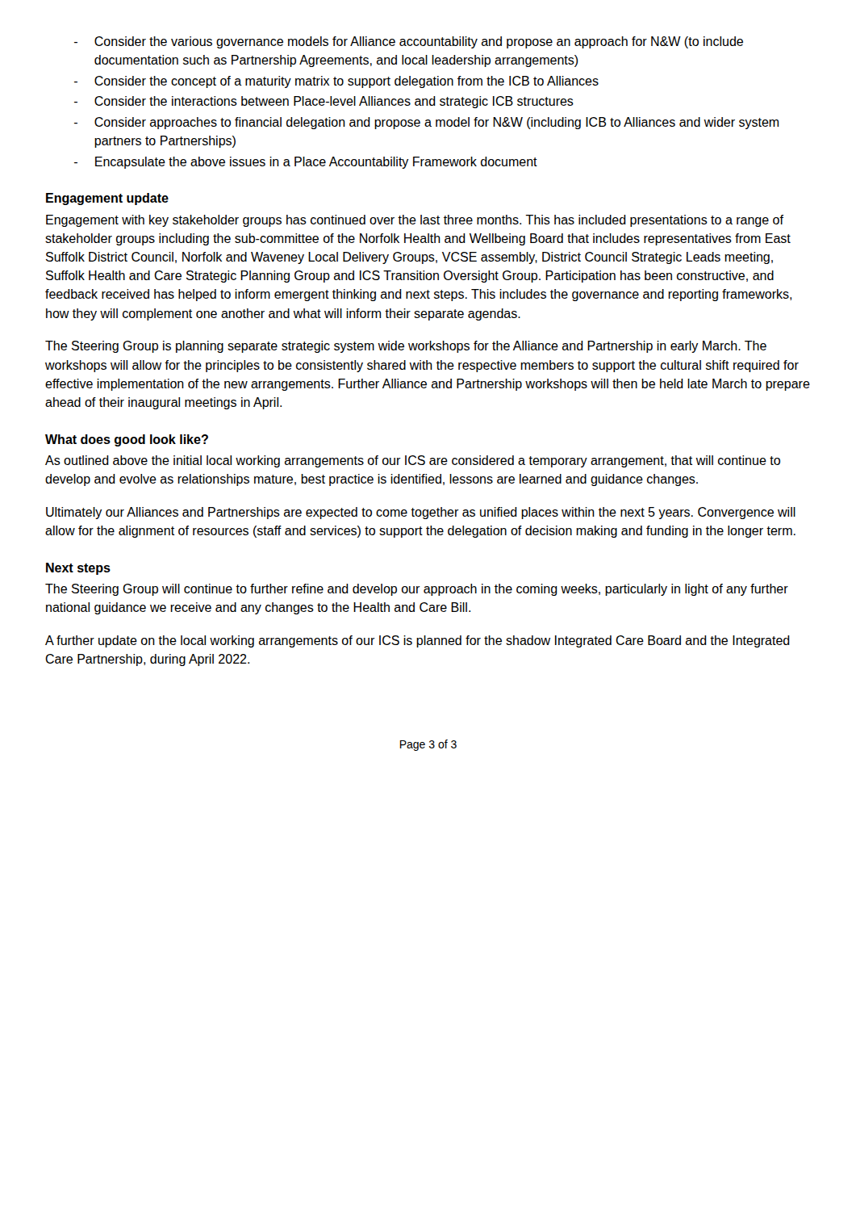Consider the various governance models for Alliance accountability and propose an approach for N&W (to include documentation such as Partnership Agreements, and local leadership arrangements)
Consider the concept of a maturity matrix to support delegation from the ICB to Alliances
Consider the interactions between Place-level Alliances and strategic ICB structures
Consider approaches to financial delegation and propose a model for N&W (including ICB to Alliances and wider system partners to Partnerships)
Encapsulate the above issues in a Place Accountability Framework document
Engagement update
Engagement with key stakeholder groups has continued over the last three months. This has included presentations to a range of stakeholder groups including the sub-committee of the Norfolk Health and Wellbeing Board that includes representatives from East Suffolk District Council, Norfolk and Waveney Local Delivery Groups, VCSE assembly, District Council Strategic Leads meeting, Suffolk Health and Care Strategic Planning Group and ICS Transition Oversight Group. Participation has been constructive, and feedback received has helped to inform emergent thinking and next steps. This includes the governance and reporting frameworks, how they will complement one another and what will inform their separate agendas.
The Steering Group is planning separate strategic system wide workshops for the Alliance and Partnership in early March. The workshops will allow for the principles to be consistently shared with the respective members to support the cultural shift required for effective implementation of the new arrangements. Further Alliance and Partnership workshops will then be held late March to prepare ahead of their inaugural meetings in April.
What does good look like?
As outlined above the initial local working arrangements of our ICS are considered a temporary arrangement, that will continue to develop and evolve as relationships mature, best practice is identified, lessons are learned and guidance changes.
Ultimately our Alliances and Partnerships are expected to come together as unified places within the next 5 years. Convergence will allow for the alignment of resources (staff and services) to support the delegation of decision making and funding in the longer term.
Next steps
The Steering Group will continue to further refine and develop our approach in the coming weeks, particularly in light of any further national guidance we receive and any changes to the Health and Care Bill.
A further update on the local working arrangements of our ICS is planned for the shadow Integrated Care Board and the Integrated Care Partnership, during April 2022.
Page 3 of 3